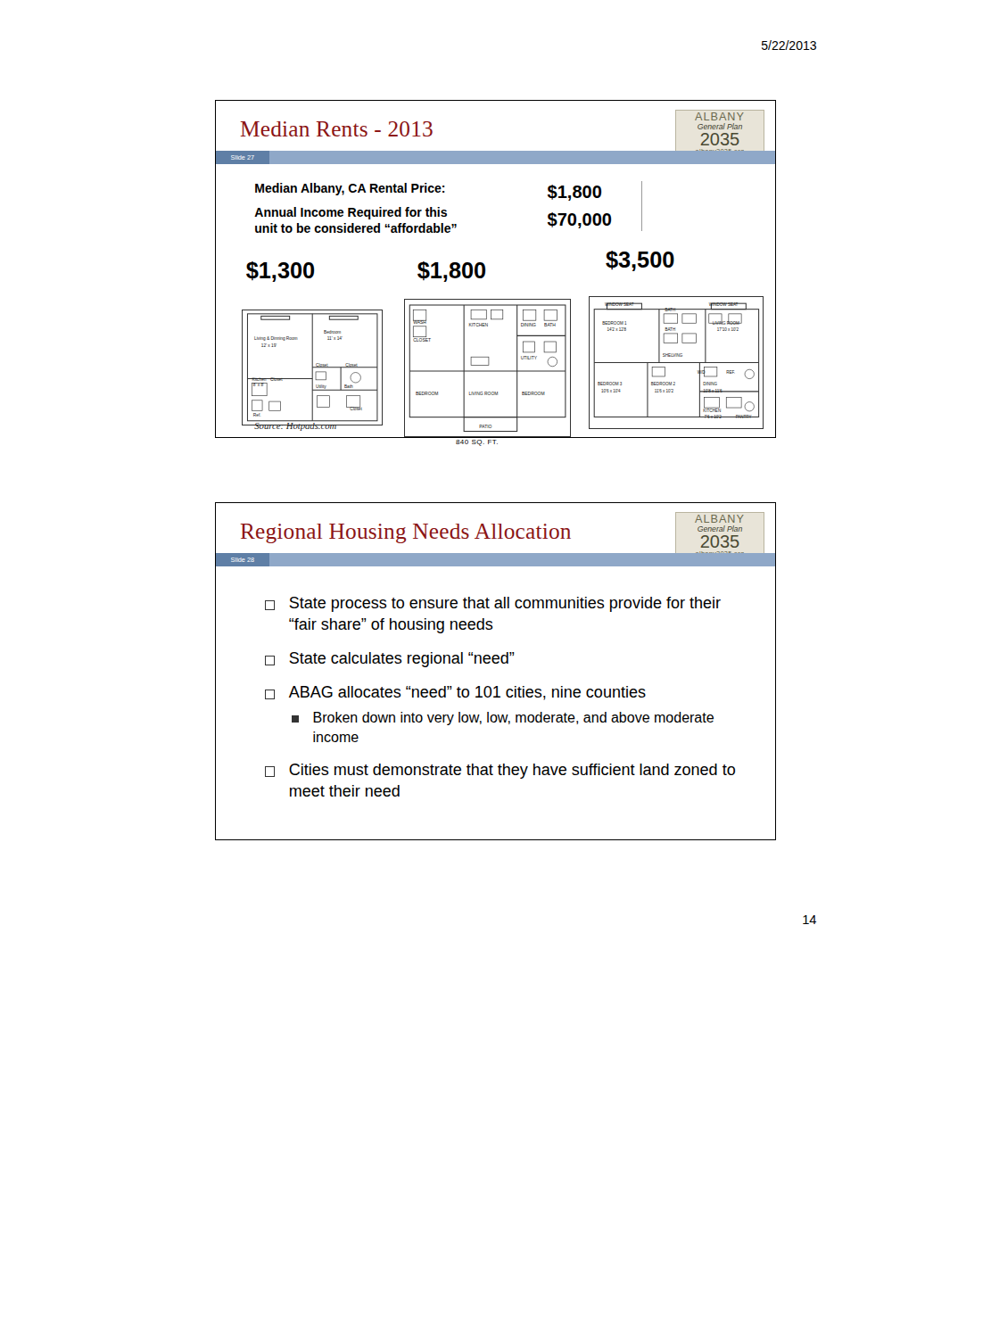5/22/2013
Median Rents - 2013
ALBANY General Plan 2035 albany2035.org
Slide 27
Median Albany, CA Rental Price:
Annual Income Required for this
unit to be considered “affordable”
$1,800
$70,000
$1,300
$1,800
$3,500
Living & Dinning Room 12' x 19' Bedroom 11' x 14' Kitchen 8' x 8' Closet Closet Closet Utility Bath Closet Ref.
KITCHEN DINING WASH CLOSET BATH UTILITY BEDROOM LIVING ROOM BEDROOM PATIO
WINDOW SEAT WINDOW SEAT BEDROOM 1 14'2 x 12'8 BATH BATH LIVING ROOM 17'10 x 10'2 SHELVING BEDROOM 3 10'6 x 10'4 BEDROOM 2 11'6 x 10'2 DINING 10'8 x 11'6 KITCHEN 7'6 x 10'2 PANTRY W/D REF.
840 SQ. FT.
Source: Hotpads.com
Regional Housing Needs Allocation
ALBANY General Plan 2035 albany2035.org
Slide 28
State process to ensure that all communities provide for their “fair share” of housing needs
State calculates regional “need”
ABAG allocates “need” to 101 cities, nine counties
Broken down into very low, low, moderate, and above moderate income
Cities must demonstrate that they have sufficient land zoned to meet their need
14